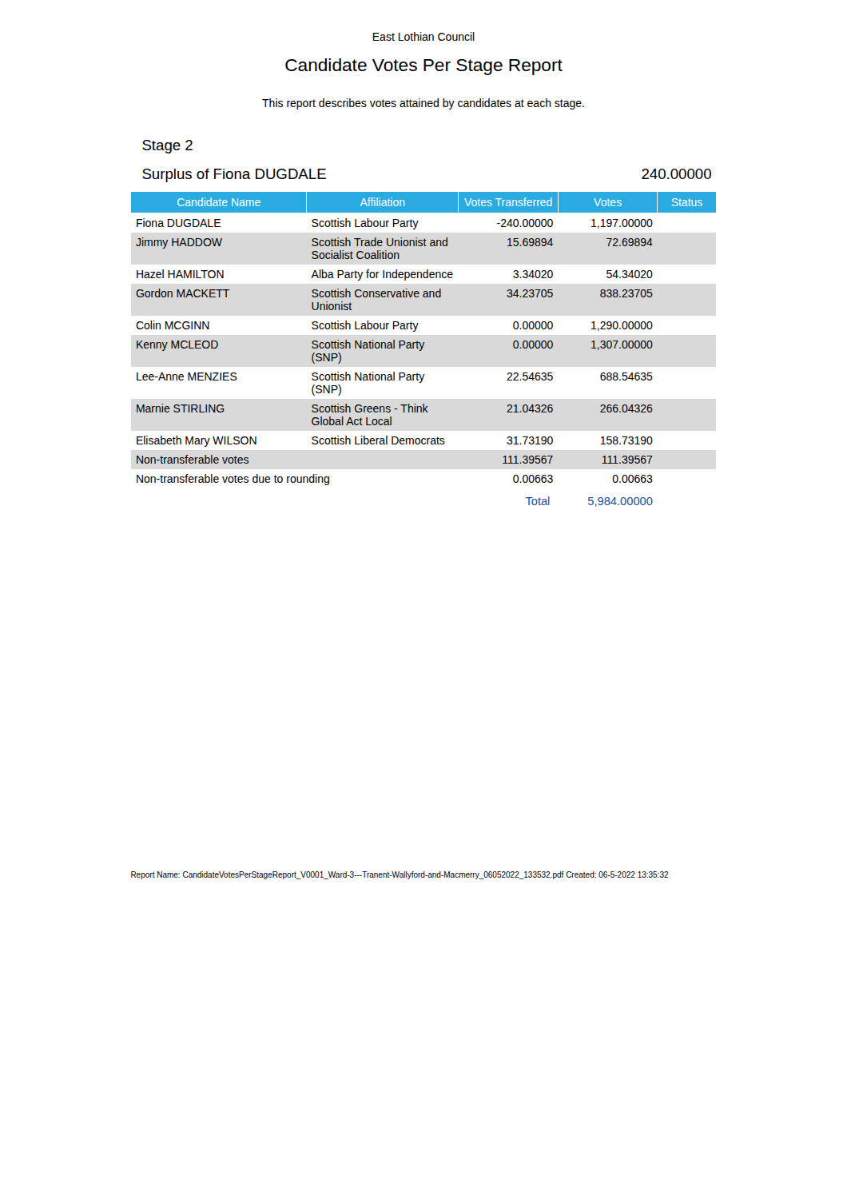East Lothian Council
Candidate Votes Per Stage Report
This report describes votes attained by candidates at each stage.
Stage 2
Surplus of Fiona DUGDALE 240.00000
| Candidate Name | Affiliation | Votes Transferred | Votes | Status |
| --- | --- | --- | --- | --- |
| Fiona DUGDALE | Scottish Labour Party | -240.00000 | 1,197.00000 | |
| Jimmy HADDOW | Scottish Trade Unionist and Socialist Coalition | 15.69894 | 72.69894 | |
| Hazel HAMILTON | Alba Party for Independence | 3.34020 | 54.34020 | |
| Gordon MACKETT | Scottish Conservative and Unionist | 34.23705 | 838.23705 | |
| Colin MCGINN | Scottish Labour Party | 0.00000 | 1,290.00000 | |
| Kenny MCLEOD | Scottish National Party (SNP) | 0.00000 | 1,307.00000 | |
| Lee-Anne MENZIES | Scottish National Party (SNP) | 22.54635 | 688.54635 | |
| Marnie STIRLING | Scottish Greens - Think Global Act Local | 21.04326 | 266.04326 | |
| Elisabeth Mary WILSON | Scottish Liberal Democrats | 31.73190 | 158.73190 | |
| Non-transferable votes | | 111.39567 | 111.39567 | |
| Non-transferable votes due to rounding | 0.00663 | 0.00663 | |
| Total | 5,984.00000 | |
Report Name: CandidateVotesPerStageReport_V0001_Ward-3---Tranent-Wallyford-and-Macmerry_06052022_133532.pdf Created: 06-5-2022 13:35:32